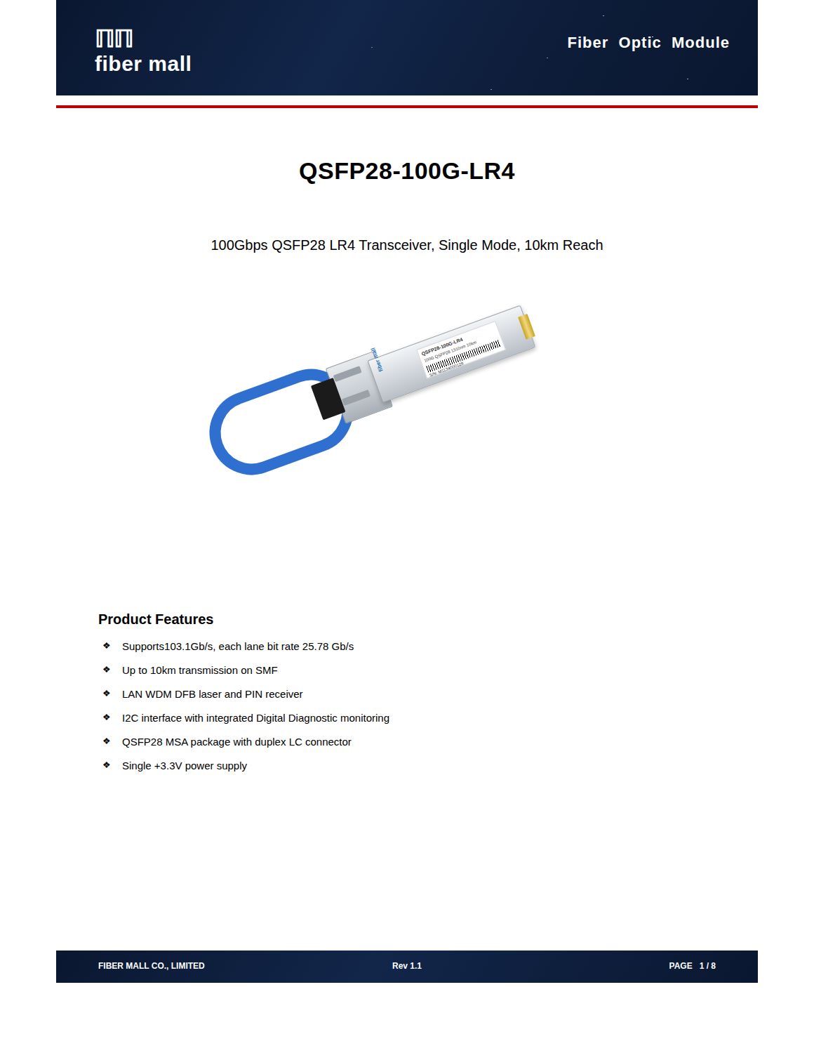ℿℿ
fiber mall
Fiber Optic Module
QSFP28-100G-LR4
100Gbps QSFP28 LR4 Transceiver, Single Mode, 10km Reach
fiber mall
QSFP28-100G-LR4
100G QSFP28 1310nm 10km
S/N: M1134000128
Product Features
Supports103.1Gb/s, each lane bit rate 25.78 Gb/s
Up to 10km transmission on SMF
LAN WDM DFB laser and PIN receiver
I2C interface with integrated Digital Diagnostic monitoring
QSFP28 MSA package with duplex LC connector
Single +3.3V power supply
FIBER MALL CO., LIMITED
Rev 1.1
PAGE 1 / 8